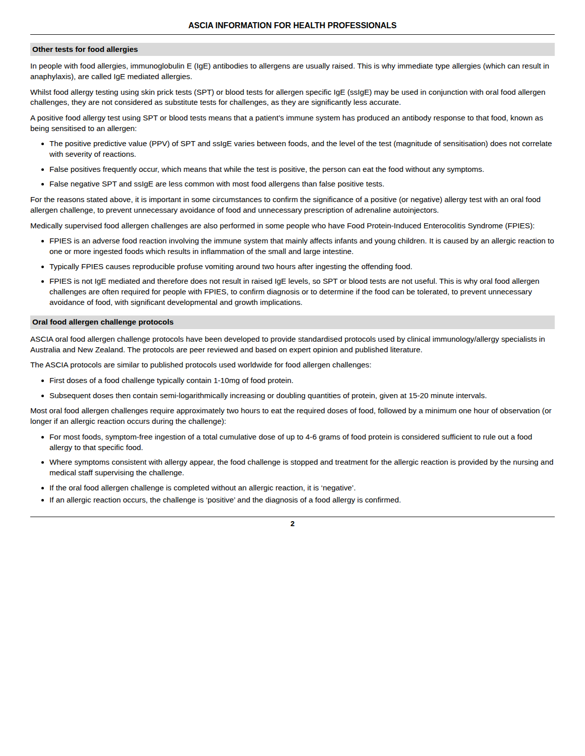ASCIA INFORMATION FOR HEALTH PROFESSIONALS
Other tests for food allergies
In people with food allergies, immunoglobulin E (IgE) antibodies to allergens are usually raised. This is why immediate type allergies (which can result in anaphylaxis), are called IgE mediated allergies.
Whilst food allergy testing using skin prick tests (SPT) or blood tests for allergen specific IgE (ssIgE) may be used in conjunction with oral food allergen challenges, they are not considered as substitute tests for challenges, as they are significantly less accurate.
A positive food allergy test using SPT or blood tests means that a patient’s immune system has produced an antibody response to that food, known as being sensitised to an allergen:
The positive predictive value (PPV) of SPT and ssIgE varies between foods, and the level of the test (magnitude of sensitisation) does not correlate with severity of reactions.
False positives frequently occur, which means that while the test is positive, the person can eat the food without any symptoms.
False negative SPT and ssIgE are less common with most food allergens than false positive tests.
For the reasons stated above, it is important in some circumstances to confirm the significance of a positive (or negative) allergy test with an oral food allergen challenge, to prevent unnecessary avoidance of food and unnecessary prescription of adrenaline autoinjectors.
Medically supervised food allergen challenges are also performed in some people who have Food Protein-Induced Enterocolitis Syndrome (FPIES):
FPIES is an adverse food reaction involving the immune system that mainly affects infants and young children. It is caused by an allergic reaction to one or more ingested foods which results in inflammation of the small and large intestine.
Typically FPIES causes reproducible profuse vomiting around two hours after ingesting the offending food.
FPIES is not IgE mediated and therefore does not result in raised IgE levels, so SPT or blood tests are not useful. This is why oral food allergen challenges are often required for people with FPIES, to confirm diagnosis or to determine if the food can be tolerated, to prevent unnecessary avoidance of food, with significant developmental and growth implications.
Oral food allergen challenge protocols
ASCIA oral food allergen challenge protocols have been developed to provide standardised protocols used by clinical immunology/allergy specialists in Australia and New Zealand. The protocols are peer reviewed and based on expert opinion and published literature.
The ASCIA protocols are similar to published protocols used worldwide for food allergen challenges:
First doses of a food challenge typically contain 1-10mg of food protein.
Subsequent doses then contain semi-logarithmically increasing or doubling quantities of protein, given at 15-20 minute intervals.
Most oral food allergen challenges require approximately two hours to eat the required doses of food, followed by a minimum one hour of observation (or longer if an allergic reaction occurs during the challenge):
For most foods, symptom-free ingestion of a total cumulative dose of up to 4-6 grams of food protein is considered sufficient to rule out a food allergy to that specific food.
Where symptoms consistent with allergy appear, the food challenge is stopped and treatment for the allergic reaction is provided by the nursing and medical staff supervising the challenge.
If the oral food allergen challenge is completed without an allergic reaction, it is ‘negative’.
If an allergic reaction occurs, the challenge is ‘positive’ and the diagnosis of a food allergy is confirmed.
2